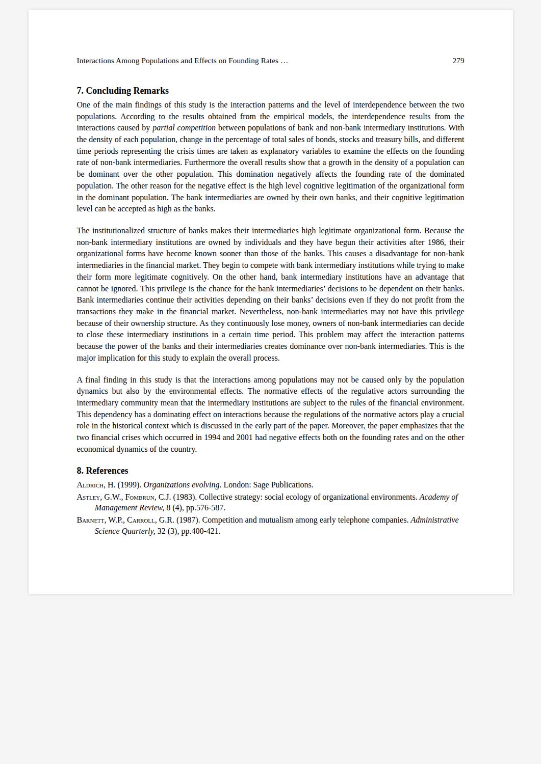Interactions Among Populations and Effects on Founding Rates … 279
7. Concluding Remarks
One of the main findings of this study is the interaction patterns and the level of interdependence between the two populations. According to the results obtained from the empirical models, the interdependence results from the interactions caused by partial competition between populations of bank and non-bank intermediary institutions. With the density of each population, change in the percentage of total sales of bonds, stocks and treasury bills, and different time periods representing the crisis times are taken as explanatory variables to examine the effects on the founding rate of non-bank intermediaries. Furthermore the overall results show that a growth in the density of a population can be dominant over the other population. This domination negatively affects the founding rate of the dominated population. The other reason for the negative effect is the high level cognitive legitimation of the organizational form in the dominant population. The bank intermediaries are owned by their own banks, and their cognitive legitimation level can be accepted as high as the banks.
The institutionalized structure of banks makes their intermediaries high legitimate organizational form. Because the non-bank intermediary institutions are owned by individuals and they have begun their activities after 1986, their organizational forms have become known sooner than those of the banks. This causes a disadvantage for non-bank intermediaries in the financial market. They begin to compete with bank intermediary institutions while trying to make their form more legitimate cognitively. On the other hand, bank intermediary institutions have an advantage that cannot be ignored. This privilege is the chance for the bank intermediaries’ decisions to be dependent on their banks. Bank intermediaries continue their activities depending on their banks’ decisions even if they do not profit from the transactions they make in the financial market. Nevertheless, non-bank intermediaries may not have this privilege because of their ownership structure. As they continuously lose money, owners of non-bank intermediaries can decide to close these intermediary institutions in a certain time period. This problem may affect the interaction patterns because the power of the banks and their intermediaries creates dominance over non-bank intermediaries. This is the major implication for this study to explain the overall process.
A final finding in this study is that the interactions among populations may not be caused only by the population dynamics but also by the environmental effects. The normative effects of the regulative actors surrounding the intermediary community mean that the intermediary institutions are subject to the rules of the financial environment. This dependency has a dominating effect on interactions because the regulations of the normative actors play a crucial role in the historical context which is discussed in the early part of the paper. Moreover, the paper emphasizes that the two financial crises which occurred in 1994 and 2001 had negative effects both on the founding rates and on the other economical dynamics of the country.
8. References
Aldrich, H. (1999). Organizations evolving. London: Sage Publications.
Astley, G.W., Fombrun, C.J. (1983). Collective strategy: social ecology of organizational environments. Academy of Management Review, 8 (4), pp.576-587.
Barnett, W.P., Carroll, G.R. (1987). Competition and mutualism among early telephone companies. Administrative Science Quarterly, 32 (3), pp.400-421.